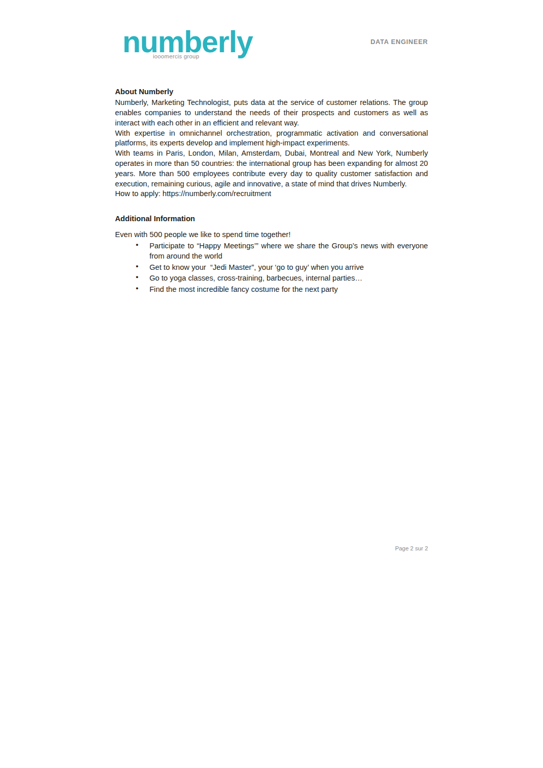numberly iooomercis group
DATA ENGINEER
About Numberly
Numberly, Marketing Technologist, puts data at the service of customer relations. The group enables companies to understand the needs of their prospects and customers as well as interact with each other in an efficient and relevant way.
With expertise in omnichannel orchestration, programmatic activation and conversational platforms, its experts develop and implement high-impact experiments.
With teams in Paris, London, Milan, Amsterdam, Dubai, Montreal and New York, Numberly operates in more than 50 countries: the international group has been expanding for almost 20 years. More than 500 employees contribute every day to quality customer satisfaction and execution, remaining curious, agile and innovative, a state of mind that drives Numberly.
How to apply: https://numberly.com/recruitment
Additional Information
Even with 500 people we like to spend time together!
Participate to “Happy Meetings’” where we share the Group’s news with everyone from around the world
Get to know your “Jedi Master”, your ‘go to guy’ when you arrive
Go to yoga classes, cross-training, barbecues, internal parties…
Find the most incredible fancy costume for the next party
Page 2 sur 2